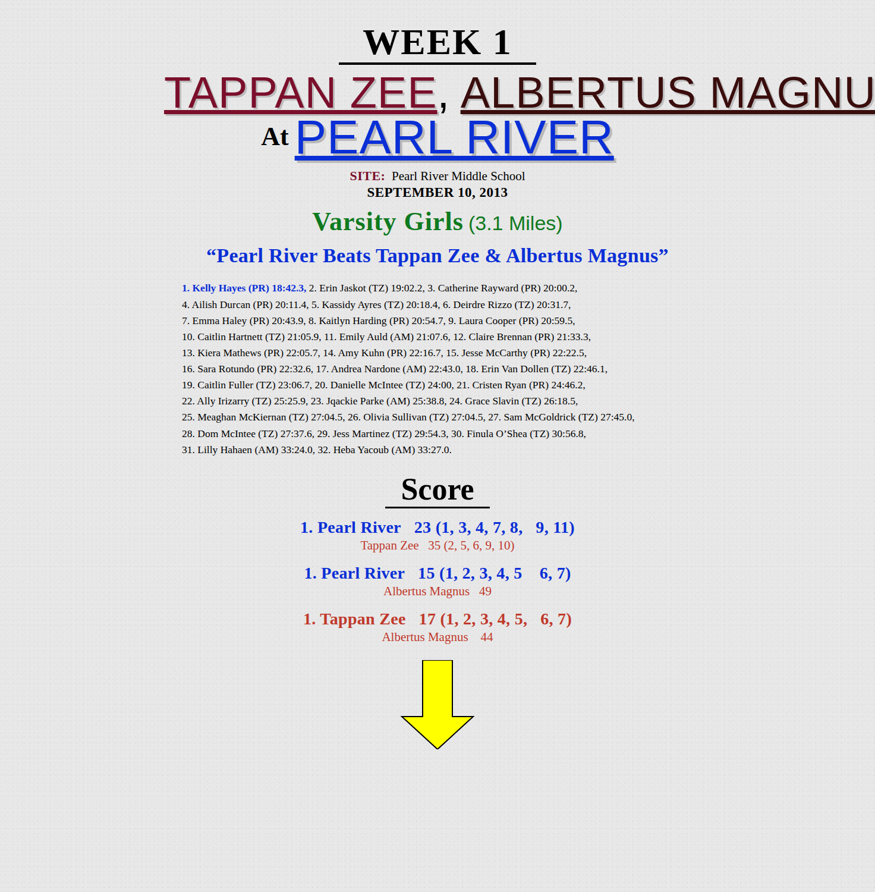WEEK 1
TAPPAN ZEE, ALBERTUS MAGNUS
At PEARL RIVER
SITE: Pearl River Middle School
SEPTEMBER 10, 2013
Varsity Girls(3.1 Miles)
“Pearl River Beats Tappan Zee & Albertus Magnus”
1. Kelly Hayes (PR) 18:42.3, 2. Erin Jaskot (TZ) 19:02.2, 3. Catherine Rayward (PR) 20:00.2,
4. Ailish Durcan (PR) 20:11.4, 5. Kassidy Ayres (TZ) 20:18.4, 6. Deirdre Rizzo (TZ) 20:31.7,
7. Emma Haley (PR) 20:43.9, 8. Kaitlyn Harding (PR) 20:54.7, 9. Laura Cooper (PR) 20:59.5,
10. Caitlin Hartnett (TZ) 21:05.9, 11. Emily Auld (AM) 21:07.6, 12. Claire Brennan (PR) 21:33.3,
13. Kiera Mathews (PR) 22:05.7, 14. Amy Kuhn (PR) 22:16.7, 15. Jesse McCarthy (PR) 22:22.5,
16. Sara Rotundo (PR) 22:32.6, 17. Andrea Nardone (AM) 22:43.0, 18. Erin Van Dollen (TZ) 22:46.1,
19. Caitlin Fuller (TZ) 23:06.7, 20. Danielle McIntee (TZ) 24:00, 21. Cristen Ryan (PR) 24:46.2,
22. Ally Irizarry (TZ) 25:25.9, 23. Jqackie Parke (AM) 25:38.8, 24. Grace Slavin (TZ) 26:18.5,
25. Meaghan McKiernan (TZ) 27:04.5, 26. Olivia Sullivan (TZ) 27:04.5, 27. Sam McGoldrick (TZ) 27:45.0,
28. Dom McIntee (TZ) 27:37.6, 29. Jess Martinez (TZ) 29:54.3, 30. Finula O’Shea (TZ) 30:56.8,
31. Lilly Hahaen (AM) 33:24.0, 32. Heba Yacoub (AM) 33:27.0.
Score
1. Pearl River 23 (1, 3, 4, 7, 8, 9, 11)
Tappan Zee 35 (2, 5, 6, 9, 10)
1. Pearl River 15 (1, 2, 3, 4, 5 6, 7)
Albertus Magnus 49
1. Tappan Zee 17 (1, 2, 3, 4, 5, 6, 7)
Albertus Magnus 44